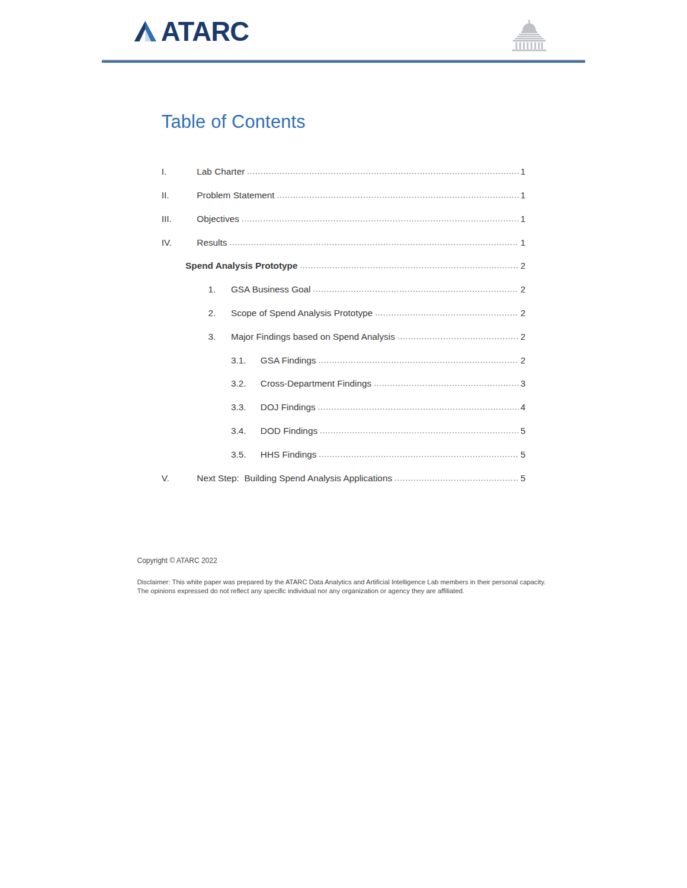ATARC
Table of Contents
I. Lab Charter ................................................................................................................................. 1
II. Problem Statement ....................................................................................................................... 1
III. Objectives .................................................................................................................................. 1
IV. Results ..................................................................................................................................... 1
Spend Analysis Prototype ............................................................................................................. 2
1. GSA Business Goal ............................................................................................................. 2
2. Scope of Spend Analysis Prototype ............................................................................. 2
3. Major Findings based on Spend Analysis ................................................................. 2
3.1. GSA Findings ................................................................................................. 2
3.2. Cross-Department Findings ................................................................................. 3
3.3. DOJ Findings .................................................................................................. 4
3.4. DOD Findings ................................................................................................. 5
3.5. HHS Findings .................................................................................................. 5
V. Next Step: Building Spend Analysis Applications ............................................................. 5
Copyright © ATARC 2022
Disclaimer: This white paper was prepared by the ATARC Data Analytics and Artificial Intelligence Lab members in their personal capacity. The opinions expressed do not reflect any specific individual nor any organization or agency they are affiliated.